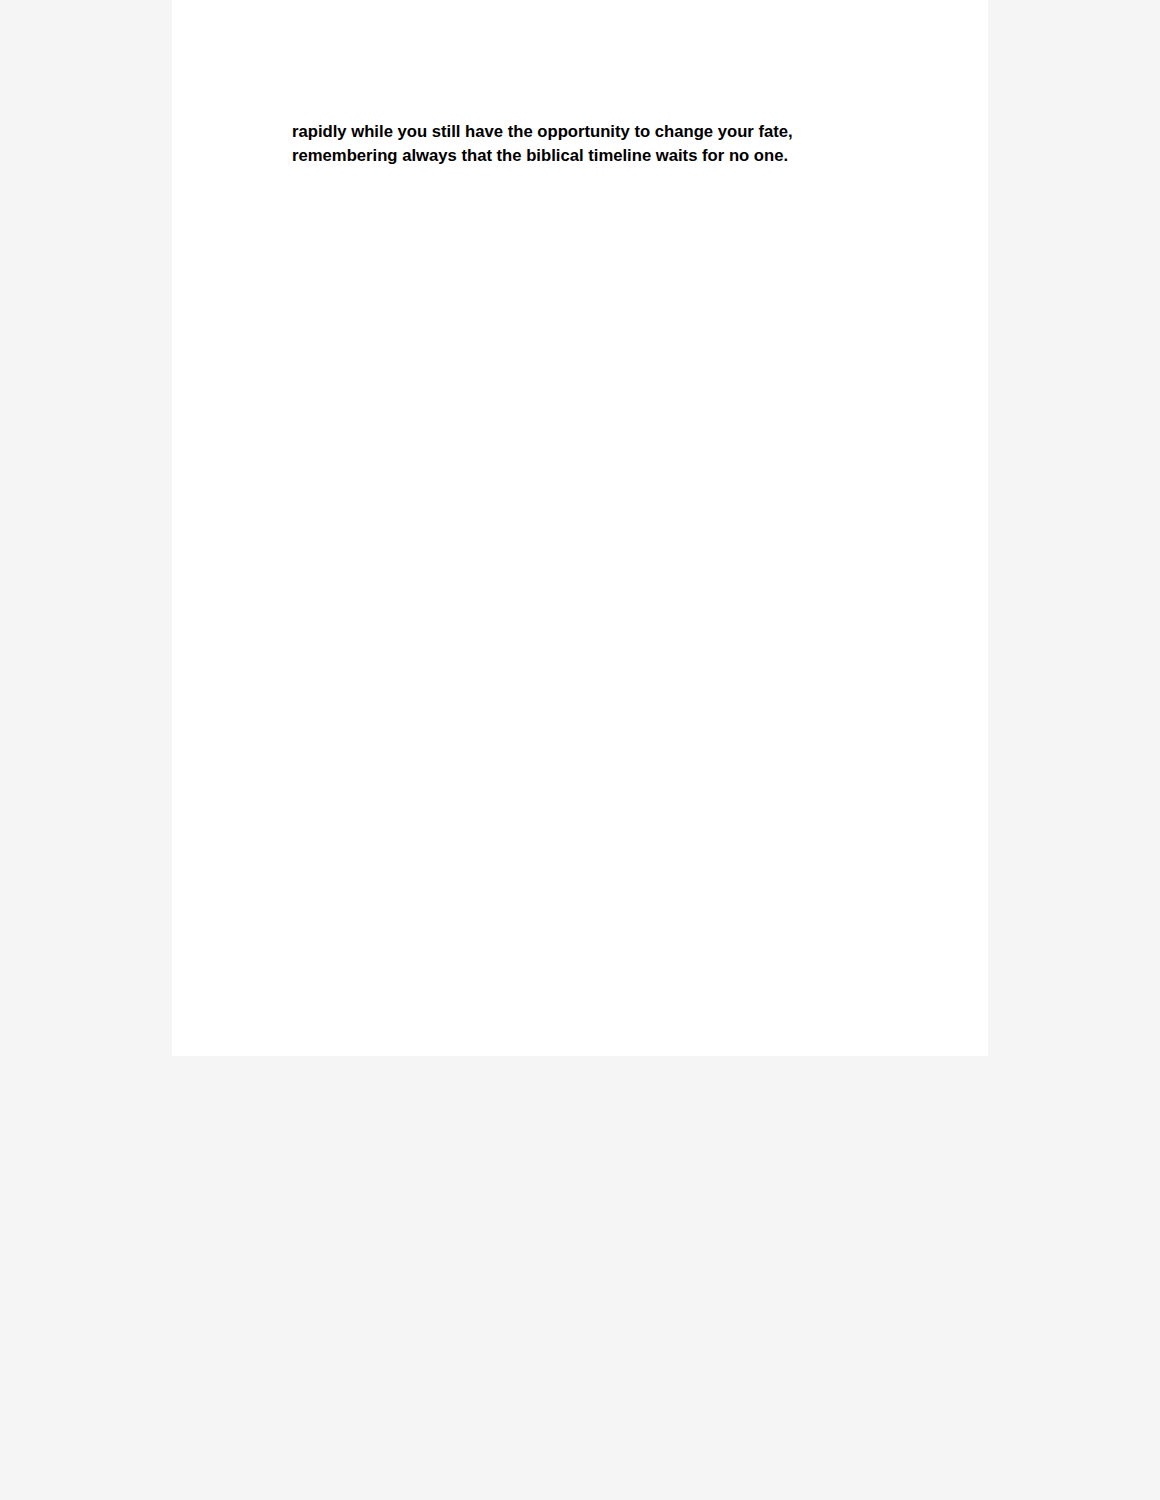rapidly while you still have the opportunity to change your fate, remembering always that the biblical timeline waits for no one.